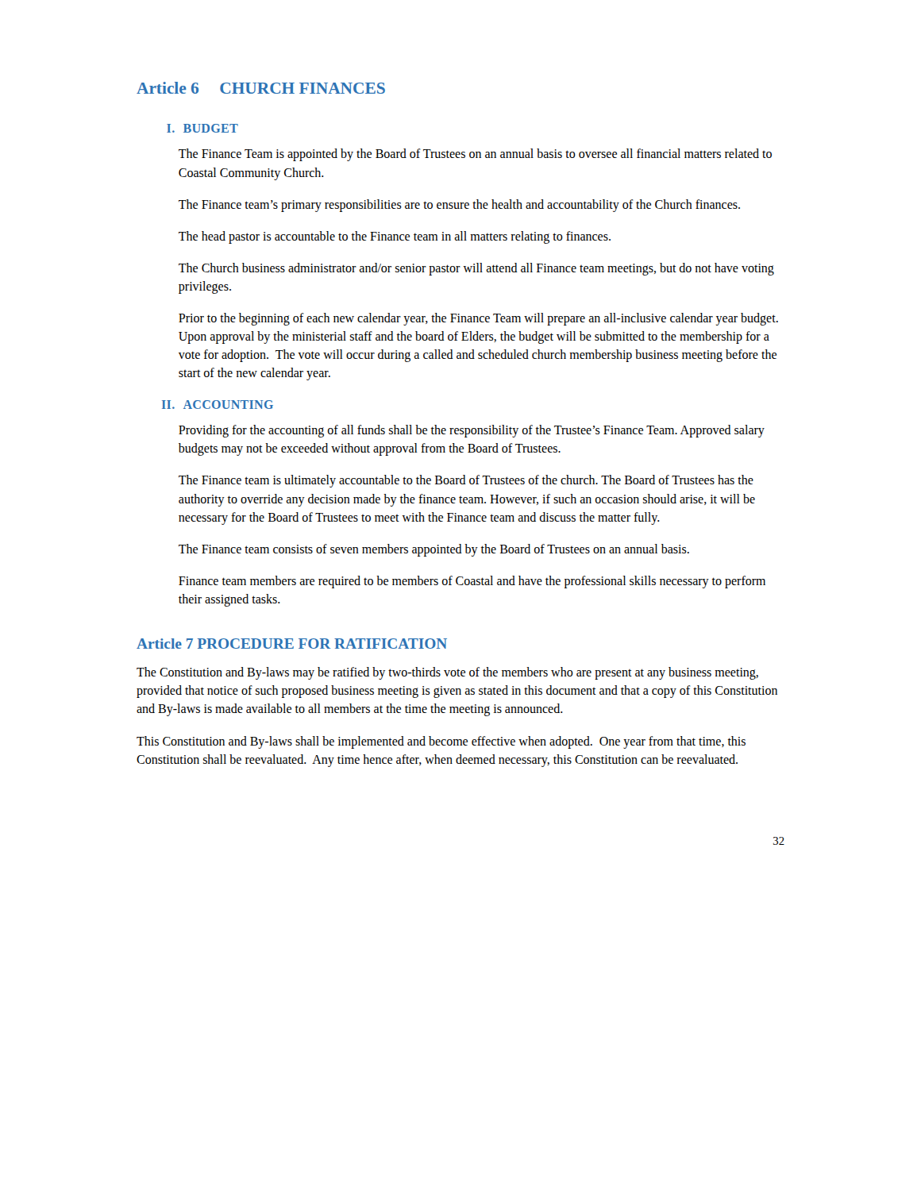Article 6 CHURCH FINANCES
BUDGET
The Finance Team is appointed by the Board of Trustees on an annual basis to oversee all financial matters related to Coastal Community Church.
The Finance team’s primary responsibilities are to ensure the health and accountability of the Church finances.
The head pastor is accountable to the Finance team in all matters relating to finances.
The Church business administrator and/or senior pastor will attend all Finance team meetings, but do not have voting privileges.
Prior to the beginning of each new calendar year, the Finance Team will prepare an all-inclusive calendar year budget. Upon approval by the ministerial staff and the board of Elders, the budget will be submitted to the membership for a vote for adoption. The vote will occur during a called and scheduled church membership business meeting before the start of the new calendar year.
ACCOUNTING
Providing for the accounting of all funds shall be the responsibility of the Trustee’s Finance Team. Approved salary budgets may not be exceeded without approval from the Board of Trustees.
The Finance team is ultimately accountable to the Board of Trustees of the church. The Board of Trustees has the authority to override any decision made by the finance team. However, if such an occasion should arise, it will be necessary for the Board of Trustees to meet with the Finance team and discuss the matter fully.
The Finance team consists of seven members appointed by the Board of Trustees on an annual basis.
Finance team members are required to be members of Coastal and have the professional skills necessary to perform their assigned tasks.
Article 7 PROCEDURE FOR RATIFICATION
The Constitution and By-laws may be ratified by two-thirds vote of the members who are present at any business meeting, provided that notice of such proposed business meeting is given as stated in this document and that a copy of this Constitution and By-laws is made available to all members at the time the meeting is announced.
This Constitution and By-laws shall be implemented and become effective when adopted. One year from that time, this Constitution shall be reevaluated. Any time hence after, when deemed necessary, this Constitution can be reevaluated.
32